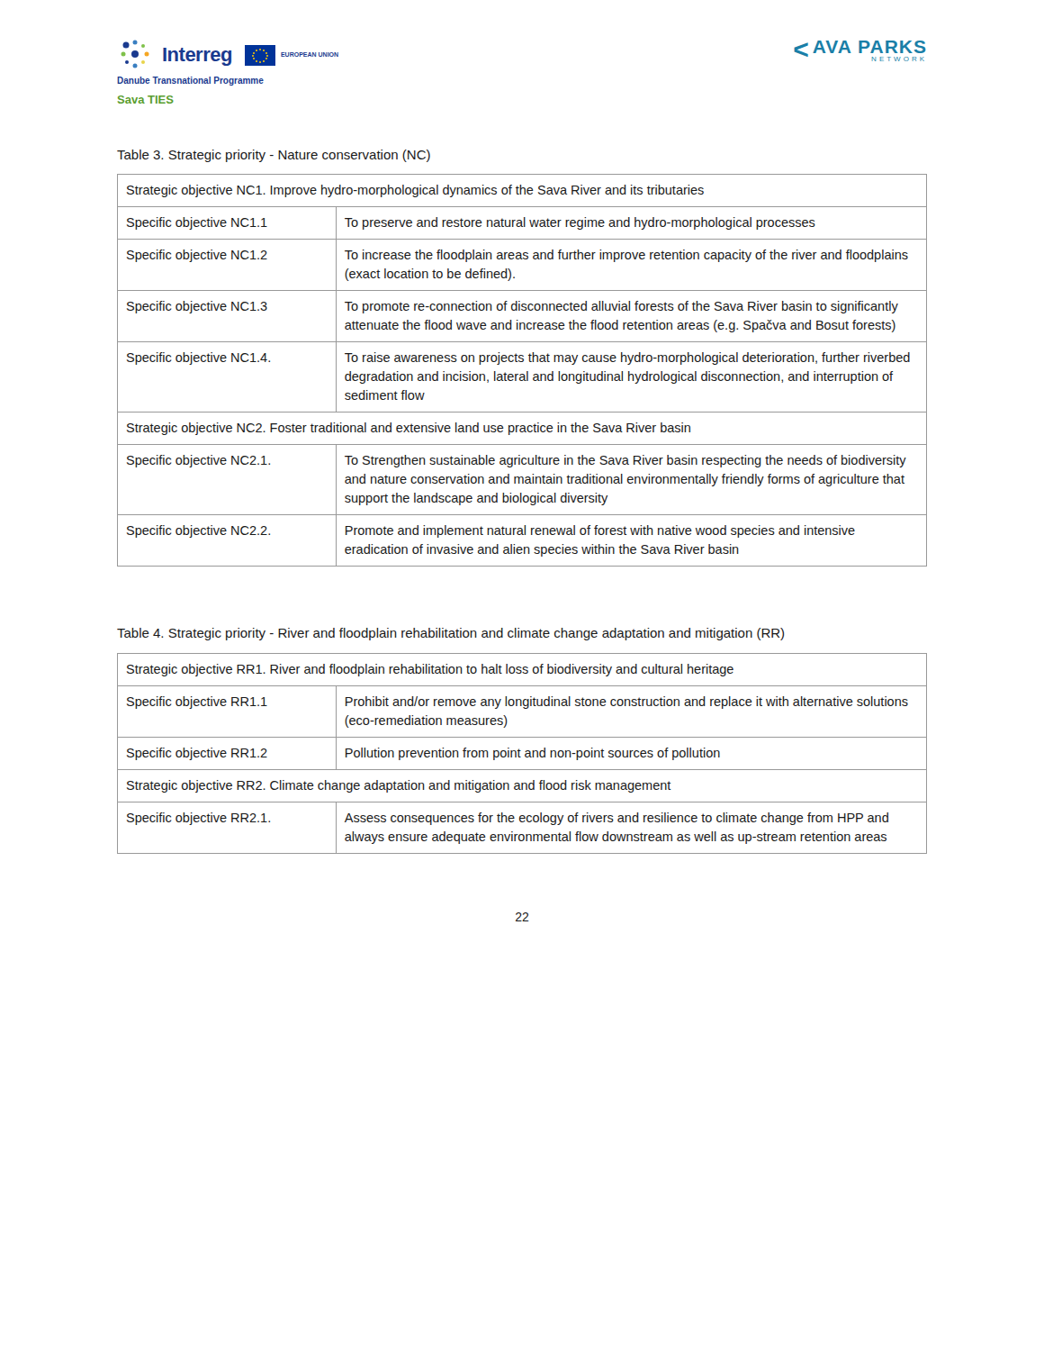Interreg
EUROPEAN UNION
Danube Transnational Programme
Sava TIES
<
AVA PARKS NETWORK
Table 3. Strategic priority - Nature conservation (NC)
| Strategic objective NC1. Improve hydro-morphological dynamics of the Sava River and its tributaries |
| Specific objective NC1.1 | To preserve and restore natural water regime and hydro-morphological processes |
| Specific objective NC1.2 | To increase the floodplain areas and further improve retention capacity of the river and floodplains (exact location to be defined). |
| Specific objective NC1.3 | To promote re-connection of disconnected alluvial forests of the Sava River basin to significantly attenuate the flood wave and increase the flood retention areas (e.g. Spačva and Bosut forests) |
| Specific objective NC1.4. | To raise awareness on projects that may cause hydro-morphological deterioration, further riverbed degradation and incision, lateral and longitudinal hydrological disconnection, and interruption of sediment flow |
| Strategic objective NC2. Foster traditional and extensive land use practice in the Sava River basin |
| Specific objective NC2.1. | To Strengthen sustainable agriculture in the Sava River basin respecting the needs of biodiversity and nature conservation and maintain traditional environmentally friendly forms of agriculture that support the landscape and biological diversity |
| Specific objective NC2.2. | Promote and implement natural renewal of forest with native wood species and intensive eradication of invasive and alien species within the Sava River basin |
Table 4. Strategic priority - River and floodplain rehabilitation and climate change adaptation and mitigation (RR)
| Strategic objective RR1. River and floodplain rehabilitation to halt loss of biodiversity and cultural heritage |
| Specific objective RR1.1 | Prohibit and/or remove any longitudinal stone construction and replace it with alternative solutions (eco-remediation measures) |
| Specific objective RR1.2 | Pollution prevention from point and non-point sources of pollution |
| Strategic objective RR2. Climate change adaptation and mitigation and flood risk management |
| Specific objective RR2.1. | Assess consequences for the ecology of rivers and resilience to climate change from HPP and always ensure adequate environmental flow downstream as well as up-stream retention areas |
22